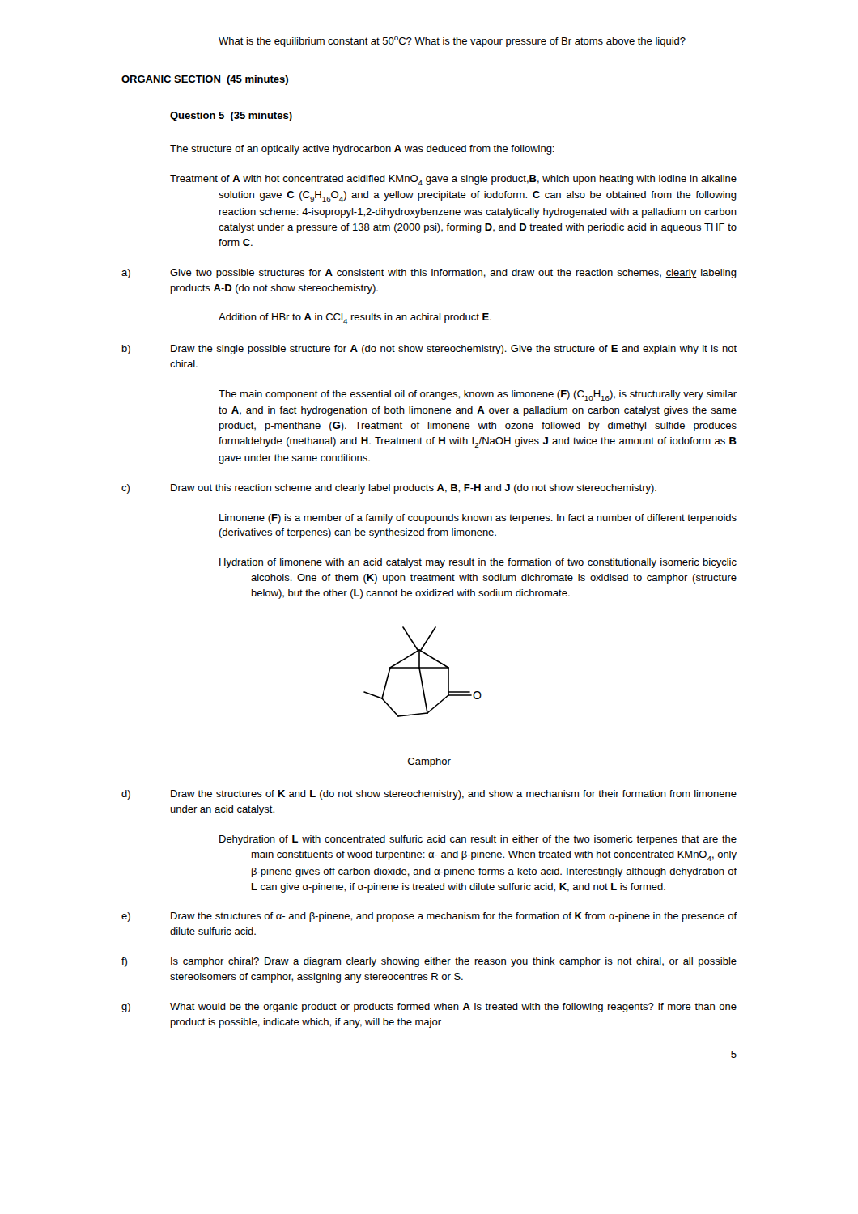What is the equilibrium constant at 50oC? What is the vapour pressure of Br atoms above the liquid?
ORGANIC SECTION (45 minutes)
Question 5 (35 minutes)
The structure of an optically active hydrocarbon A was deduced from the following:
Treatment of A with hot concentrated acidified KMnO4 gave a single product,B, which upon heating with iodine in alkaline solution gave C (C9H16O4) and a yellow precipitate of iodoform. C can also be obtained from the following reaction scheme: 4-isopropyl-1,2-dihydroxybenzene was catalytically hydrogenated with a palladium on carbon catalyst under a pressure of 138 atm (2000 psi), forming D, and D treated with periodic acid in aqueous THF to form C.
a)
Give two possible structures for A consistent with this information, and draw out the reaction schemes, clearly labeling products A-D (do not show stereochemistry).
Addition of HBr to A in CCl4 results in an achiral product E.
b)
Draw the single possible structure for A (do not show stereochemistry). Give the structure of E and explain why it is not chiral.
The main component of the essential oil of oranges, known as limonene (F) (C10H16), is structurally very similar to A, and in fact hydrogenation of both limonene and A over a palladium on carbon catalyst gives the same product, p-menthane (G). Treatment of limonene with ozone followed by dimethyl sulfide produces formaldehyde (methanal) and H. Treatment of H with I2/NaOH gives J and twice the amount of iodoform as B gave under the same conditions.
c)
Draw out this reaction scheme and clearly label products A, B, F-H and J (do not show stereochemistry).
Limonene (F) is a member of a family of coupounds known as terpenes. In fact a number of different terpenoids (derivatives of terpenes) can be synthesized from limonene.
Hydration of limonene with an acid catalyst may result in the formation of two constitutionally isomeric bicyclic alcohols. One of them (K) upon treatment with sodium dichromate is oxidised to camphor (structure below), but the other (L) cannot be oxidized with sodium dichromate.
O
Camphor
d)
Draw the structures of K and L (do not show stereochemistry), and show a mechanism for their formation from limonene under an acid catalyst.
Dehydration of L with concentrated sulfuric acid can result in either of the two isomeric terpenes that are the main constituents of wood turpentine: α- and β-pinene. When treated with hot concentrated KMnO4, only β-pinene gives off carbon dioxide, and α-pinene forms a keto acid. Interestingly although dehydration of L can give α-pinene, if α-pinene is treated with dilute sulfuric acid, K, and not L is formed.
e)
Draw the structures of α- and β-pinene, and propose a mechanism for the formation of K from α-pinene in the presence of dilute sulfuric acid.
f)
Is camphor chiral? Draw a diagram clearly showing either the reason you think camphor is not chiral, or all possible stereoisomers of camphor, assigning any stereocentres R or S.
g)
What would be the organic product or products formed when A is treated with the following reagents? If more than one product is possible, indicate which, if any, will be the major
5